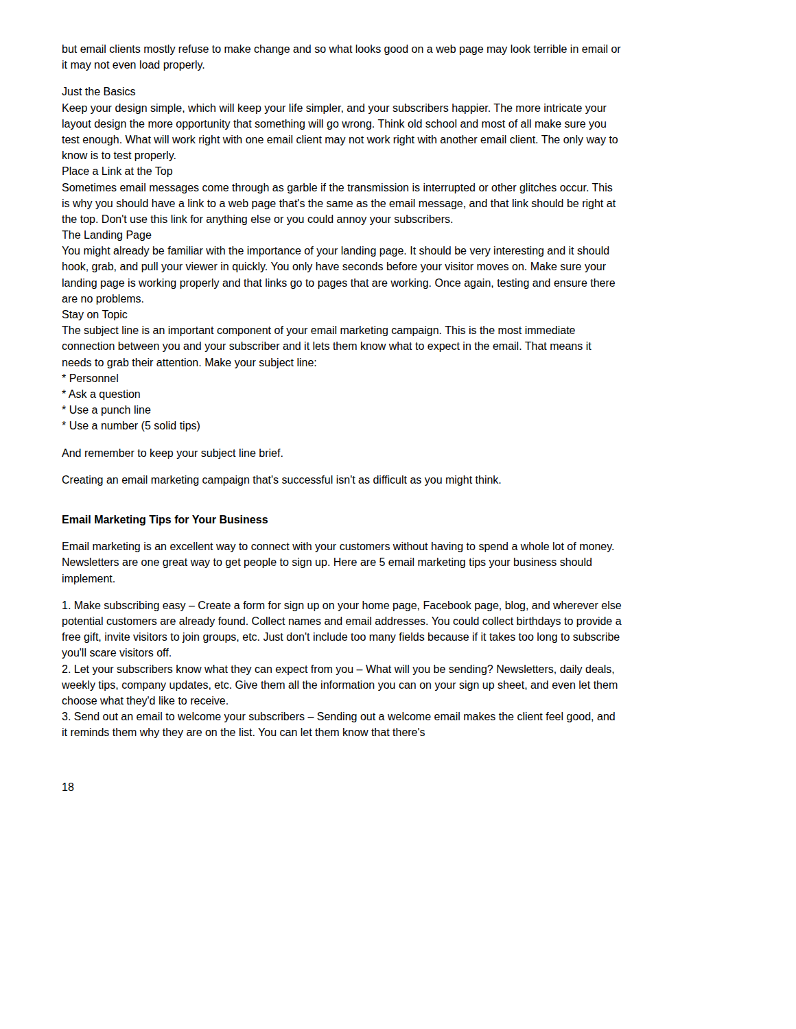but email clients mostly refuse to make change and so what looks good on a web page may look terrible in email or it may not even load properly.
Just the Basics
Keep your design simple, which will keep your life simpler, and your subscribers happier. The more intricate your layout design the more opportunity that something will go wrong. Think old school and most of all make sure you test enough. What will work right with one email client may not work right with another email client. The only way to know is to test properly.
Place a Link at the Top
Sometimes email messages come through as garble if the transmission is interrupted or other glitches occur. This is why you should have a link to a web page that's the same as the email message, and that link should be right at the top. Don't use this link for anything else or you could annoy your subscribers.
The Landing Page
You might already be familiar with the importance of your landing page. It should be very interesting and it should hook, grab, and pull your viewer in quickly. You only have seconds before your visitor moves on. Make sure your landing page is working properly and that links go to pages that are working. Once again, testing and ensure there are no problems.
Stay on Topic
The subject line is an important component of your email marketing campaign. This is the most immediate connection between you and your subscriber and it lets them know what to expect in the email. That means it needs to grab their attention. Make your subject line:
* Personnel
* Ask a question
* Use a punch line
* Use a number (5 solid tips)
And remember to keep your subject line brief.
Creating an email marketing campaign that's successful isn't as difficult as you might think.
Email Marketing Tips for Your Business
Email marketing is an excellent way to connect with your customers without having to spend a whole lot of money. Newsletters are one great way to get people to sign up. Here are 5 email marketing tips your business should implement.
1. Make subscribing easy – Create a form for sign up on your home page, Facebook page, blog, and wherever else potential customers are already found. Collect names and email addresses. You could collect birthdays to provide a free gift, invite visitors to join groups, etc. Just don't include too many fields because if it takes too long to subscribe you'll scare visitors off.
2. Let your subscribers know what they can expect from you – What will you be sending? Newsletters, daily deals, weekly tips, company updates, etc. Give them all the information you can on your sign up sheet, and even let them choose what they'd like to receive.
3. Send out an email to welcome your subscribers – Sending out a welcome email makes the client feel good, and it reminds them why they are on the list. You can let them know that there's
18